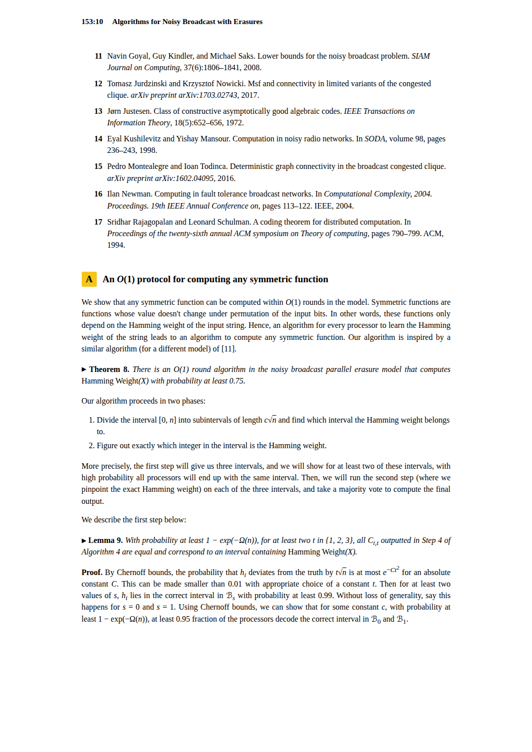153:10 Algorithms for Noisy Broadcast with Erasures
11 Navin Goyal, Guy Kindler, and Michael Saks. Lower bounds for the noisy broadcast problem. SIAM Journal on Computing, 37(6):1806–1841, 2008.
12 Tomasz Jurdzinski and Krzysztof Nowicki. Msf and connectivity in limited variants of the congested clique. arXiv preprint arXiv:1703.02743, 2017.
13 Jørn Justesen. Class of constructive asymptotically good algebraic codes. IEEE Transactions on Information Theory, 18(5):652–656, 1972.
14 Eyal Kushilevitz and Yishay Mansour. Computation in noisy radio networks. In SODA, volume 98, pages 236–243, 1998.
15 Pedro Montealegre and Ioan Todinca. Deterministic graph connectivity in the broadcast congested clique. arXiv preprint arXiv:1602.04095, 2016.
16 Ilan Newman. Computing in fault tolerance broadcast networks. In Computational Complexity, 2004. Proceedings. 19th IEEE Annual Conference on, pages 113–122. IEEE, 2004.
17 Sridhar Rajagopalan and Leonard Schulman. A coding theorem for distributed computation. In Proceedings of the twenty-sixth annual ACM symposium on Theory of computing, pages 790–799. ACM, 1994.
AAn O(1) protocol for computing any symmetric function
We show that any symmetric function can be computed within O(1) rounds in the model. Symmetric functions are functions whose value doesn't change under permutation of the input bits. In other words, these functions only depend on the Hamming weight of the input string. Hence, an algorithm for every processor to learn the Hamming weight of the string leads to an algorithm to compute any symmetric function. Our algorithm is inspired by a similar algorithm (for a different model) of [11].
Theorem 8. There is an O(1) round algorithm in the noisy broadcast parallel erasure model that computes Hamming Weight(X) with probability at least 0.75.
Our algorithm proceeds in two phases:
Divide the interval [0, n] into subintervals of length c√n and find which interval the Hamming weight belongs to.
Figure out exactly which integer in the interval is the Hamming weight.
More precisely, the first step will give us three intervals, and we will show for at least two of these intervals, with high probability all processors will end up with the same interval. Then, we will run the second step (where we pinpoint the exact Hamming weight) on each of the three intervals, and take a majority vote to compute the final output.
We describe the first step below:
Lemma 9. With probability at least 1 − exp(−Ω(n)), for at least two t in {1, 2, 3}, all Ci,t outputted in Step 4 of Algorithm 4 are equal and correspond to an interval containing Hamming Weight(X).
Proof. By Chernoff bounds, the probability that hi deviates from the truth by t√n is at most e−Ct2 for an absolute constant C. This can be made smaller than 0.01 with appropriate choice of a constant t. Then for at least two values of s, hi lies in the correct interval in ℬs with probability at least 0.99. Without loss of generality, say this happens for s = 0 and s = 1. Using Chernoff bounds, we can show that for some constant c, with probability at least 1 − exp(−Ω(n)), at least 0.95 fraction of the processors decode the correct interval in ℬ0 and ℬ1.